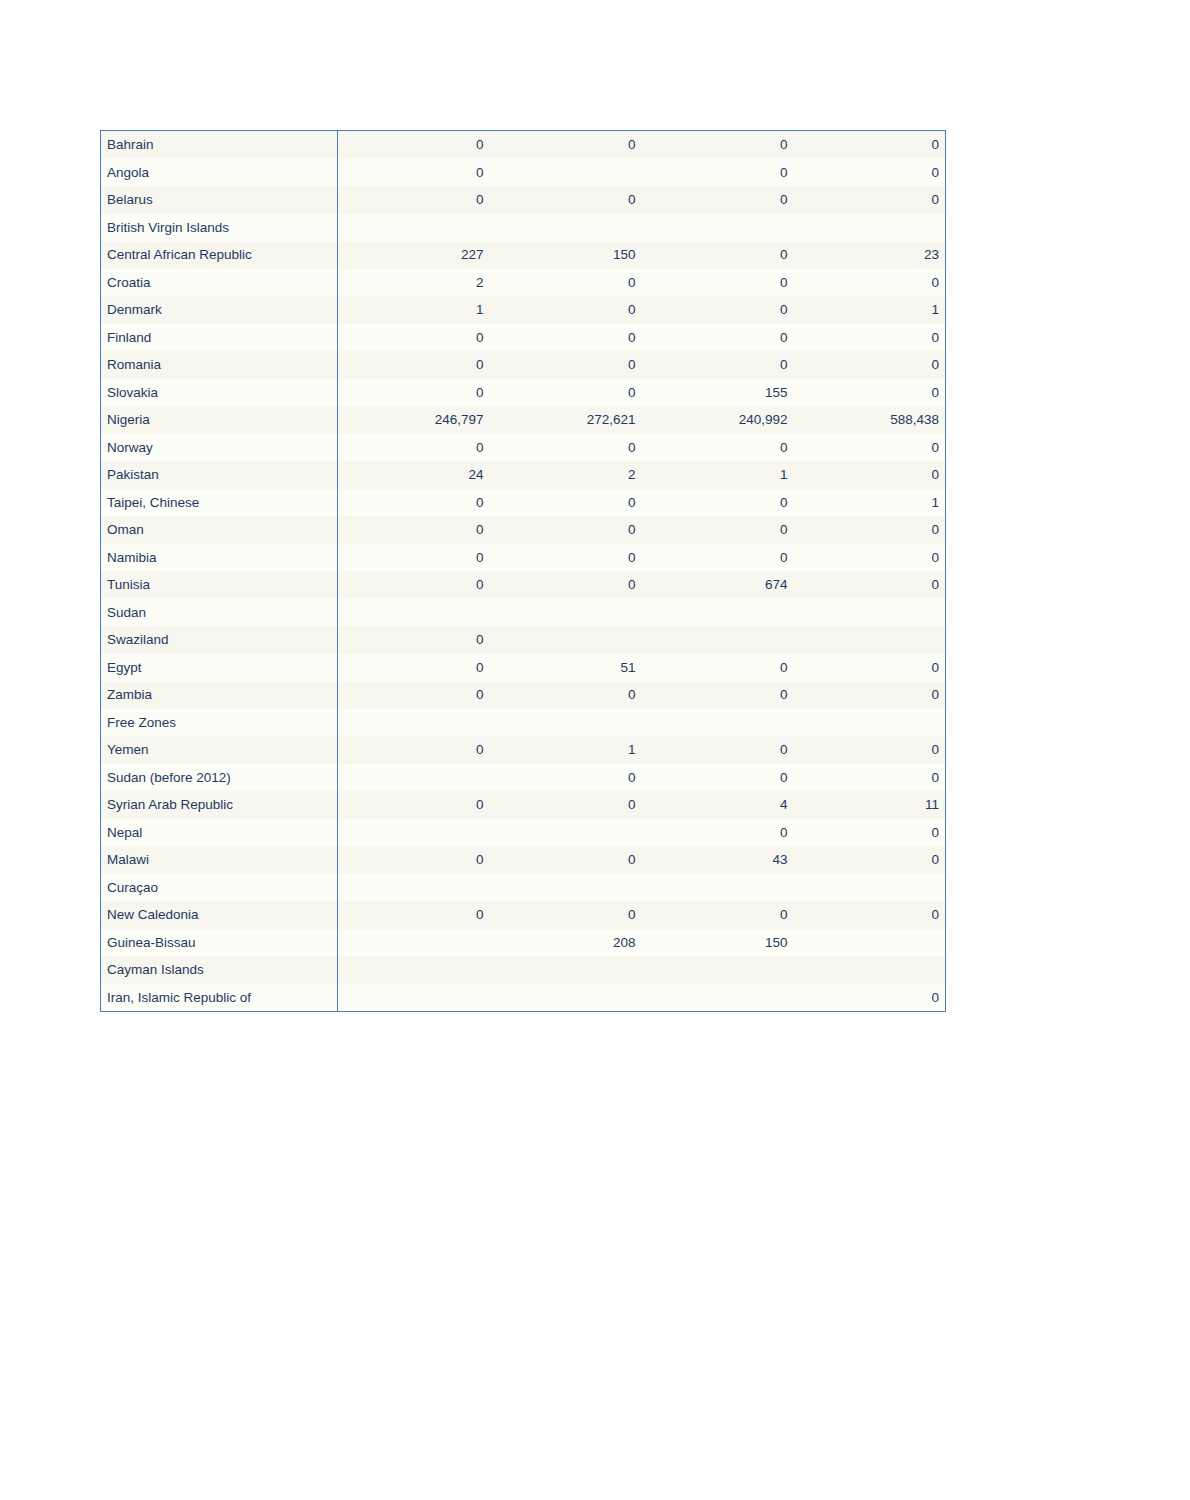| Bahrain | 0 | 0 | 0 | 0 |
| Angola | 0 | | 0 | 0 |
| Belarus | 0 | 0 | 0 | 0 |
| British Virgin Islands | | | | |
| Central African Republic | 227 | 150 | 0 | 23 |
| Croatia | 2 | 0 | 0 | 0 |
| Denmark | 1 | 0 | 0 | 1 |
| Finland | 0 | 0 | 0 | 0 |
| Romania | 0 | 0 | 0 | 0 |
| Slovakia | 0 | 0 | 155 | 0 |
| Nigeria | 246,797 | 272,621 | 240,992 | 588,438 |
| Norway | 0 | 0 | 0 | 0 |
| Pakistan | 24 | 2 | 1 | 0 |
| Taipei, Chinese | 0 | 0 | 0 | 1 |
| Oman | 0 | 0 | 0 | 0 |
| Namibia | 0 | 0 | 0 | 0 |
| Tunisia | 0 | 0 | 674 | 0 |
| Sudan | | | | |
| Swaziland | 0 | | | |
| Egypt | 0 | 51 | 0 | 0 |
| Zambia | 0 | 0 | 0 | 0 |
| Free Zones | | | | |
| Yemen | 0 | 1 | 0 | 0 |
| Sudan (before 2012) | | 0 | 0 | 0 |
| Syrian Arab Republic | 0 | 0 | 4 | 11 |
| Nepal | | | 0 | 0 |
| Malawi | 0 | 0 | 43 | 0 |
| Curaçao | | | | |
| New Caledonia | 0 | 0 | 0 | 0 |
| Guinea-Bissau | | 208 | 150 | |
| Cayman Islands | | | | |
| Iran, Islamic Republic of | | | | 0 |